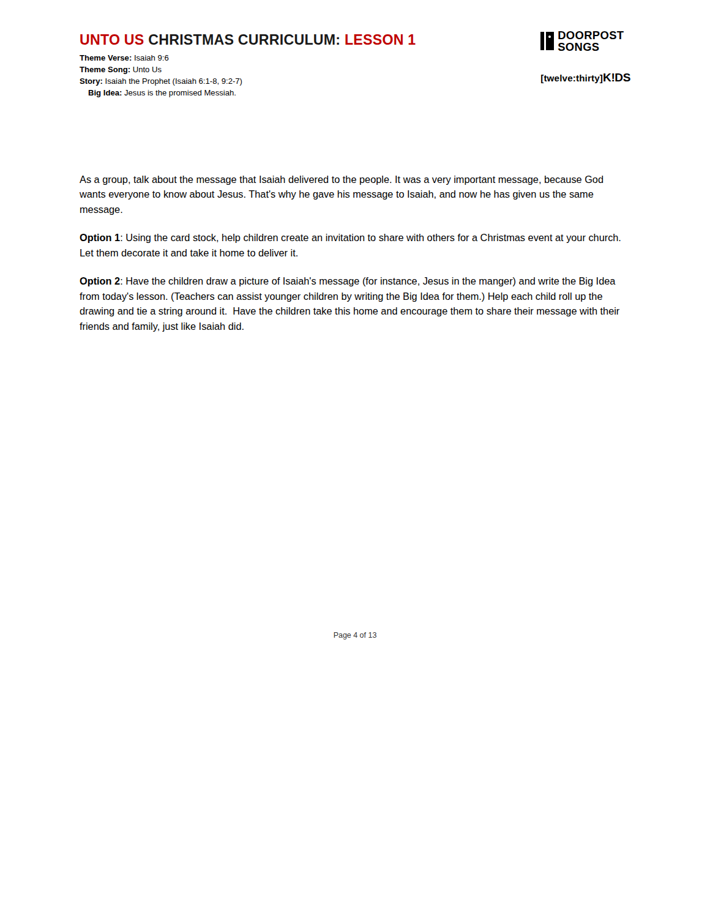UNTO US CHRISTMAS CURRICULUM: LESSON 1
Theme Verse: Isaiah 9:6
Theme Song: Unto Us
Story: Isaiah the Prophet (Isaiah 6:1-8, 9:2-7)
Big Idea: Jesus is the promised Messiah.
DOORPOST
SONGS
[twelve:thirty] K!DS
As a group, talk about the message that Isaiah delivered to the people. It was a very important message, because God wants everyone to know about Jesus. That's why he gave his message to Isaiah, and now he has given us the same message.
Option 1: Using the card stock, help children create an invitation to share with others for a Christmas event at your church. Let them decorate it and take it home to deliver it.
Option 2: Have the children draw a picture of Isaiah's message (for instance, Jesus in the manger) and write the Big Idea from today's lesson. (Teachers can assist younger children by writing the Big Idea for them.) Help each child roll up the drawing and tie a string around it. Have the children take this home and encourage them to share their message with their friends and family, just like Isaiah did.
Page 4 of 13